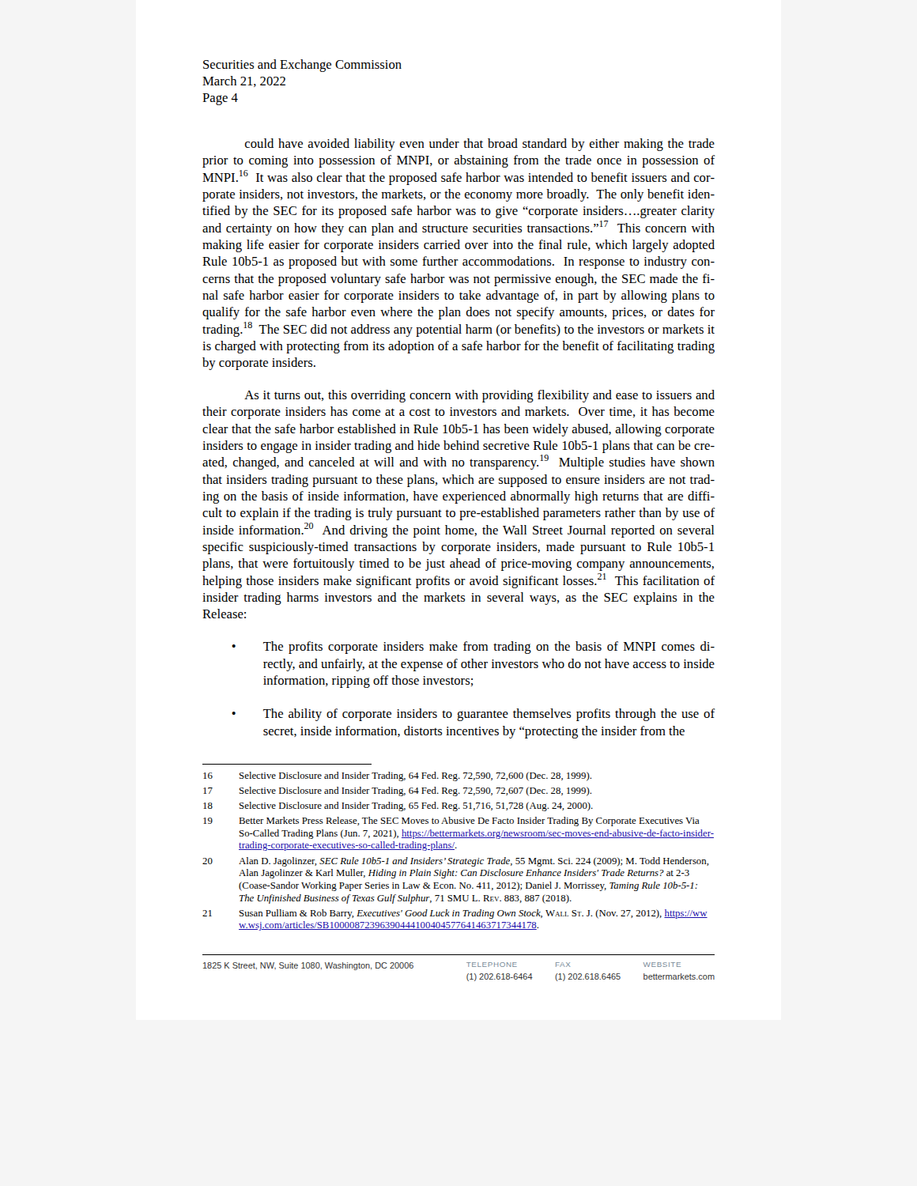Securities and Exchange Commission
March 21, 2022
Page 4
could have avoided liability even under that broad standard by either making the trade prior to coming into possession of MNPI, or abstaining from the trade once in possession of MNPI.16 It was also clear that the proposed safe harbor was intended to benefit issuers and corporate insiders, not investors, the markets, or the economy more broadly. The only benefit identified by the SEC for its proposed safe harbor was to give “corporate insiders….greater clarity and certainty on how they can plan and structure securities transactions.”17 This concern with making life easier for corporate insiders carried over into the final rule, which largely adopted Rule 10b5-1 as proposed but with some further accommodations. In response to industry concerns that the proposed voluntary safe harbor was not permissive enough, the SEC made the final safe harbor easier for corporate insiders to take advantage of, in part by allowing plans to qualify for the safe harbor even where the plan does not specify amounts, prices, or dates for trading.18 The SEC did not address any potential harm (or benefits) to the investors or markets it is charged with protecting from its adoption of a safe harbor for the benefit of facilitating trading by corporate insiders.
As it turns out, this overriding concern with providing flexibility and ease to issuers and their corporate insiders has come at a cost to investors and markets. Over time, it has become clear that the safe harbor established in Rule 10b5-1 has been widely abused, allowing corporate insiders to engage in insider trading and hide behind secretive Rule 10b5-1 plans that can be created, changed, and canceled at will and with no transparency.19 Multiple studies have shown that insiders trading pursuant to these plans, which are supposed to ensure insiders are not trading on the basis of inside information, have experienced abnormally high returns that are difficult to explain if the trading is truly pursuant to pre-established parameters rather than by use of inside information.20 And driving the point home, the Wall Street Journal reported on several specific suspiciously-timed transactions by corporate insiders, made pursuant to Rule 10b5-1 plans, that were fortuitously timed to be just ahead of price-moving company announcements, helping those insiders make significant profits or avoid significant losses.21 This facilitation of insider trading harms investors and the markets in several ways, as the SEC explains in the Release:
The profits corporate insiders make from trading on the basis of MNPI comes directly, and unfairly, at the expense of other investors who do not have access to inside information, ripping off those investors;
The ability of corporate insiders to guarantee themselves profits through the use of secret, inside information, distorts incentives by “protecting the insider from the
16 Selective Disclosure and Insider Trading, 64 Fed. Reg. 72,590, 72,600 (Dec. 28, 1999).
17 Selective Disclosure and Insider Trading, 64 Fed. Reg. 72,590, 72,607 (Dec. 28, 1999).
18 Selective Disclosure and Insider Trading, 65 Fed. Reg. 51,716, 51,728 (Aug. 24, 2000).
19 Better Markets Press Release, The SEC Moves to Abusive De Facto Insider Trading By Corporate Executives Via So-Called Trading Plans (Jun. 7, 2021), https://bettermarkets.org/newsroom/sec-moves-end-abusive-de-facto-insider-trading-corporate-executives-so-called-trading-plans/.
20 Alan D. Jagolinzer, SEC Rule 10b5-1 and Insiders’ Strategic Trade, 55 Mgmt. Sci. 224 (2009); M. Todd Henderson, Alan Jagolinzer & Karl Muller, Hiding in Plain Sight: Can Disclosure Enhance Insiders' Trade Returns? at 2-3 (Coase-Sandor Working Paper Series in Law & Econ. No. 411, 2012); Daniel J. Morrissey, Taming Rule 10b-5-1: The Unfinished Business of Texas Gulf Sulphur, 71 SMU L. Rev. 883, 887 (2018).
21 Susan Pulliam & Rob Barry, Executives' Good Luck in Trading Own Stock, Wall St. J. (Nov. 27, 2012), https://www.wsj.com/articles/SB10000872396390444100404577641463717344178.
1825 K Street, NW, Suite 1080, Washington, DC 20006
Telephone(1) 202.618-6464
Fax(1) 202.618.6465
Website bettermarkets.com